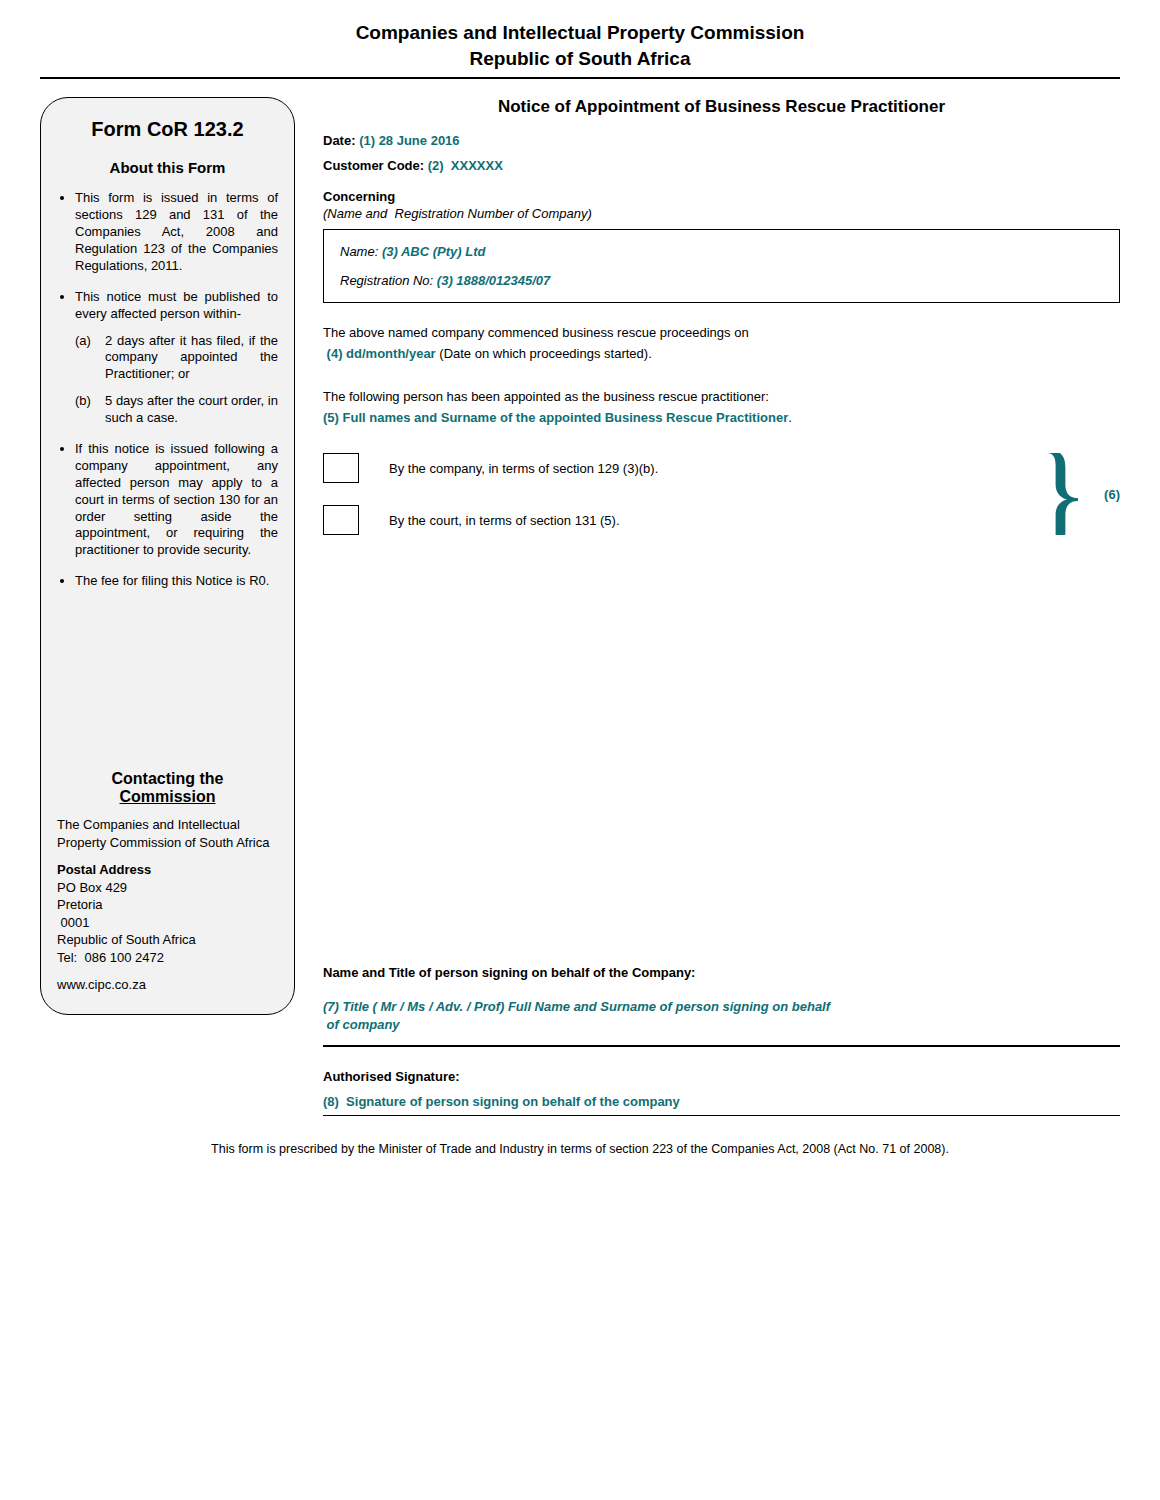Companies and Intellectual Property Commission
Republic of South Africa
Form CoR 123.2
About this Form
This form is issued in terms of sections 129 and 131 of the Companies Act, 2008 and Regulation 123 of the Companies Regulations, 2011.
This notice must be published to every affected person within-
(a) 2 days after it has filed, if the company appointed the Practitioner; or
(b) 5 days after the court order, in such a case.
If this notice is issued following a company appointment, any affected person may apply to a court in terms of section 130 for an order setting aside the appointment, or requiring the practitioner to provide security.
The fee for filing this Notice is R0.
Contacting the
Commission
The Companies and Intellectual Property Commission of South Africa
Postal Address
PO Box 429
Pretoria
0001
Republic of South Africa
Tel: 086 100 2472
www.cipc.co.za
Notice of Appointment of Business Rescue Practitioner
Date: (1) 28 June 2016
Customer Code: (2) XXXXXX
Concerning
(Name and Registration Number of Company)
Name: (3) ABC (Pty) Ltd
Registration No: (3) 1888/012345/07
The above named company commenced business rescue proceedings on
(4) dd/month/year (Date on which proceedings started).
The following person has been appointed as the business rescue practitioner:
(5) Full names and Surname of the appointed Business Rescue Practitioner.
By the company, in terms of section 129 (3)(b).
By the court, in terms of section 131 (5).
}
(6)
Name and Title of person signing on behalf of the Company:
(7) Title ( Mr / Ms / Adv. / Prof) Full Name and Surname of person signing on behalf
of company
Authorised Signature:
(8) Signature of person signing on behalf of the company
This form is prescribed by the Minister of Trade and Industry in terms of section 223 of the Companies Act, 2008 (Act No. 71 of 2008).